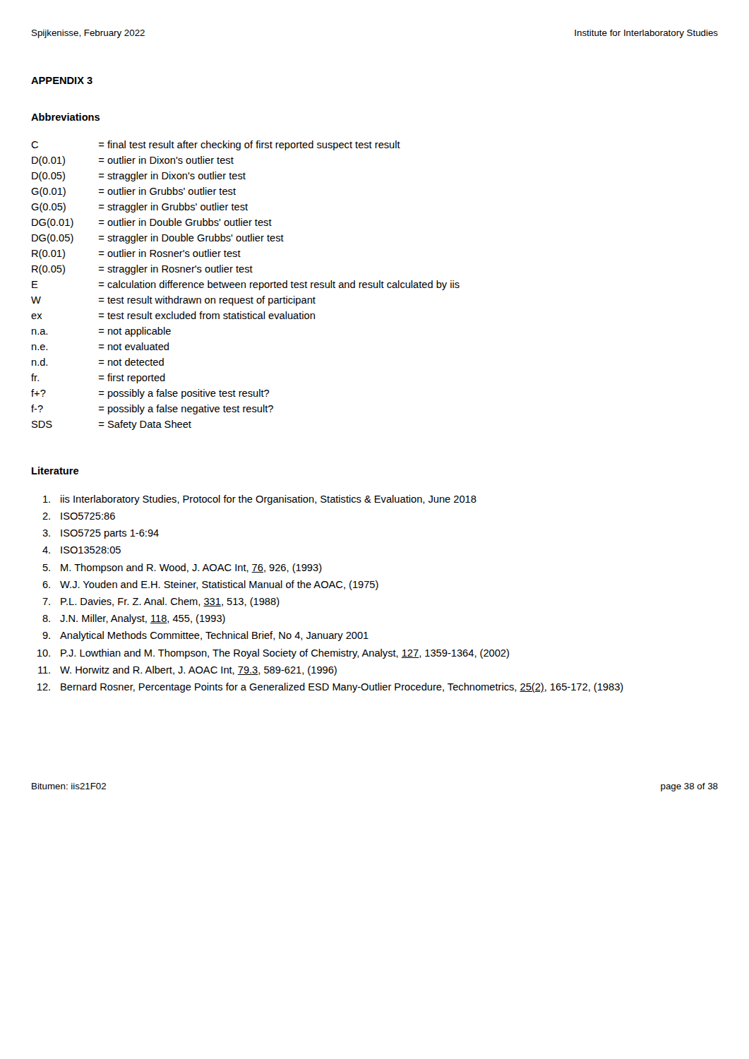Spijkenisse, February 2022 Institute for Interlaboratory Studies
APPENDIX 3
Abbreviations
C
= final test result after checking of first reported suspect test result
D(0.01)
= outlier in Dixon's outlier test
D(0.05)
= straggler in Dixon's outlier test
G(0.01)
= outlier in Grubbs' outlier test
G(0.05)
= straggler in Grubbs' outlier test
DG(0.01)
= outlier in Double Grubbs' outlier test
DG(0.05)
= straggler in Double Grubbs' outlier test
R(0.01)
= outlier in Rosner's outlier test
R(0.05)
= straggler in Rosner's outlier test
E
= calculation difference between reported test result and result calculated by iis
W
= test result withdrawn on request of participant
ex
= test result excluded from statistical evaluation
n.a.
= not applicable
n.e.
= not evaluated
n.d.
= not detected
fr.
= first reported
f+?
= possibly a false positive test result?
f-?
= possibly a false negative test result?
SDS
= Safety Data Sheet
Literature
iis Interlaboratory Studies, Protocol for the Organisation, Statistics & Evaluation, June 2018
ISO5725:86
ISO5725 parts 1-6:94
ISO13528:05
M. Thompson and R. Wood, J. AOAC Int, 76, 926, (1993)
W.J. Youden and E.H. Steiner, Statistical Manual of the AOAC, (1975)
P.L. Davies, Fr. Z. Anal. Chem, 331, 513, (1988)
J.N. Miller, Analyst, 118, 455, (1993)
Analytical Methods Committee, Technical Brief, No 4, January 2001
P.J. Lowthian and M. Thompson, The Royal Society of Chemistry, Analyst, 127, 1359-1364, (2002)
W. Horwitz and R. Albert, J. AOAC Int, 79.3, 589-621, (1996)
Bernard Rosner, Percentage Points for a Generalized ESD Many-Outlier Procedure, Technometrics, 25(2), 165-172, (1983)
Bitumen: iis21F02 page 38 of 38